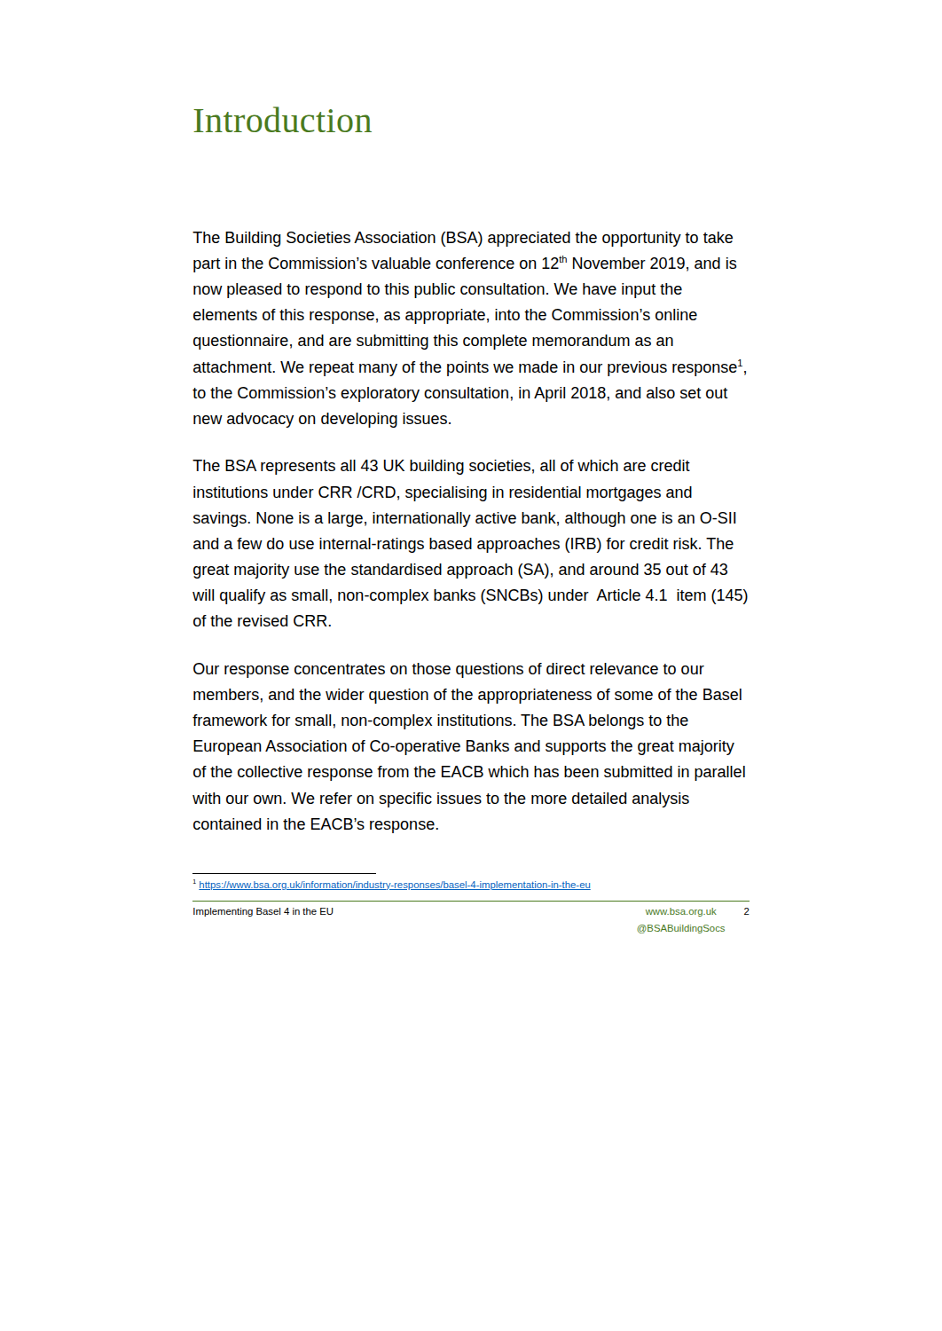Introduction
The Building Societies Association (BSA) appreciated the opportunity to take part in the Commission’s valuable conference on 12th November 2019, and is now pleased to respond to this public consultation. We have input the elements of this response, as appropriate, into the Commission’s online questionnaire, and are submitting this complete memorandum as an attachment. We repeat many of the points we made in our previous response1, to the Commission’s exploratory consultation, in April 2018, and also set out new advocacy on developing issues.
The BSA represents all 43 UK building societies, all of which are credit institutions under CRR /CRD, specialising in residential mortgages and savings. None is a large, internationally active bank, although one is an O-SII and a few do use internal-ratings based approaches (IRB) for credit risk. The great majority use the standardised approach (SA), and around 35 out of 43 will qualify as small, non-complex banks (SNCBs) under Article 4.1 item (145) of the revised CRR.
Our response concentrates on those questions of direct relevance to our members, and the wider question of the appropriateness of some of the Basel framework for small, non-complex institutions. The BSA belongs to the European Association of Co-operative Banks and supports the great majority of the collective response from the EACB which has been submitted in parallel with our own. We refer on specific issues to the more detailed analysis contained in the EACB’s response.
1 https://www.bsa.org.uk/information/industry-responses/basel-4-implementation-in-the-eu
Implementing Basel 4 in the EU
www.bsa.org.uk @BSABuildingSocs
2